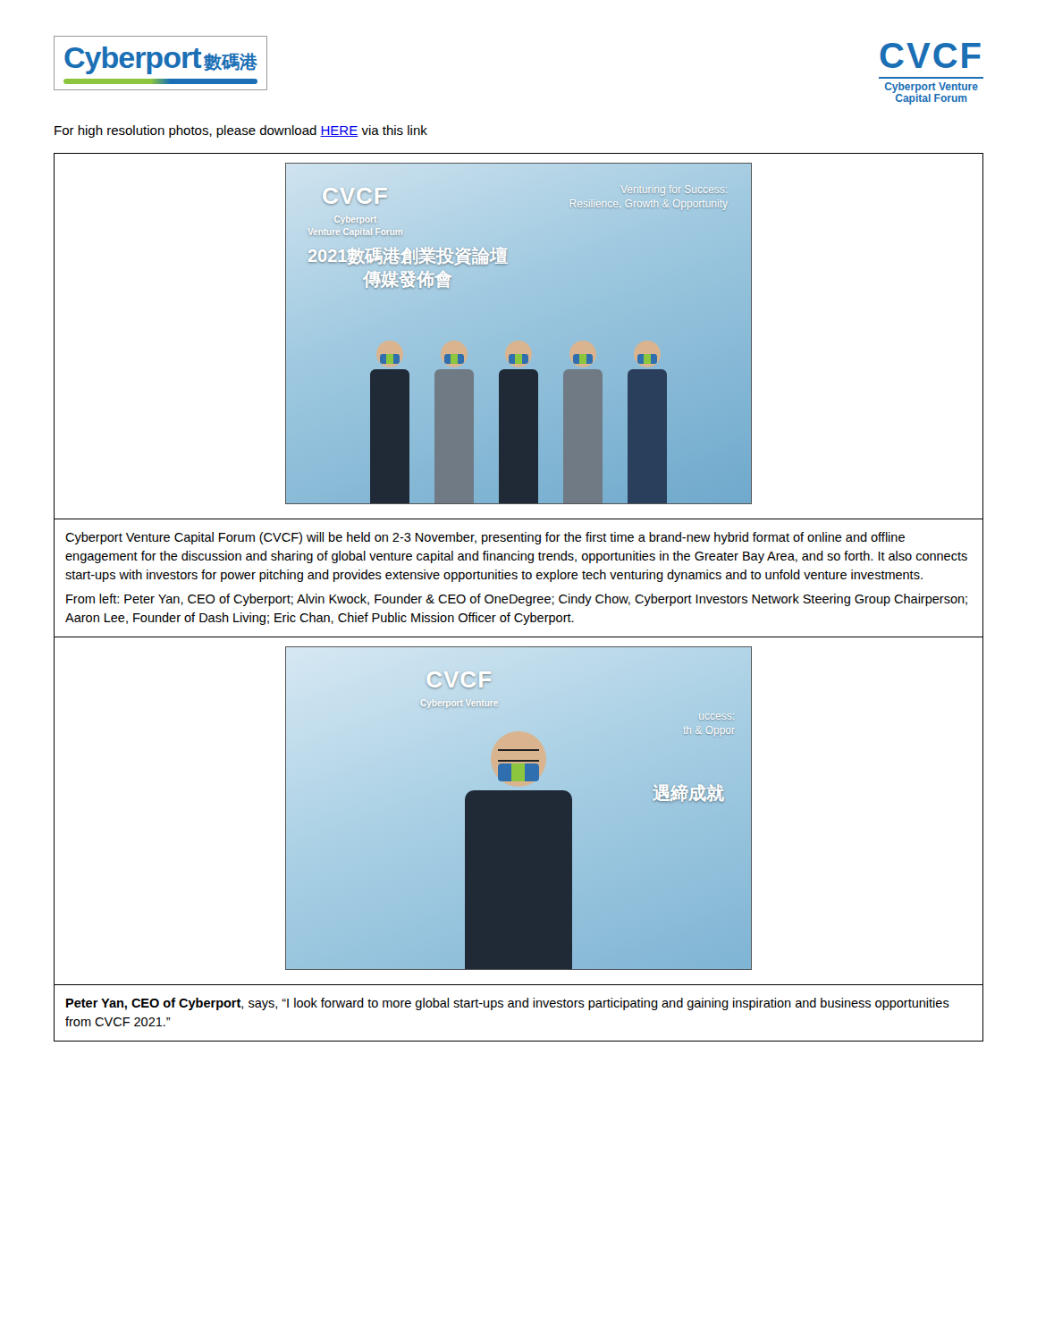Cyberport 數碼港
CVCF
Cyberport Venture
Capital Forum
For high resolution photos, please download HERE via this link
| CVCF Cyberport Venture Capital Forum Venturing for Success: Resilience, Growth & Opportunity 2021數碼港創業投資論壇 傳媒發佈會 |
| Cyberport Venture Capital Forum (CVCF) will be held on 2-3 November, presenting for the first time a brand-new hybrid format of online and offline engagement for the discussion and sharing of global venture capital and financing trends, opportunities in the Greater Bay Area, and so forth. It also connects start-ups with investors for power pitching and provides extensive opportunities to explore tech venturing dynamics and to unfold venture investments. From left: Peter Yan, CEO of Cyberport; Alvin Kwock, Founder & CEO of OneDegree; Cindy Chow, Cyberport Investors Network Steering Group Chairperson; Aaron Lee, Founder of Dash Living; Eric Chan, Chief Public Mission Officer of Cyberport. |
| CVCF Cyberport Venture uccess: th & Oppor 遇締成就 |
| Peter Yan, CEO of Cyberport , says, “I look forward to more global start-ups and investors participating and gaining inspiration and business opportunities from CVCF 2021.” |